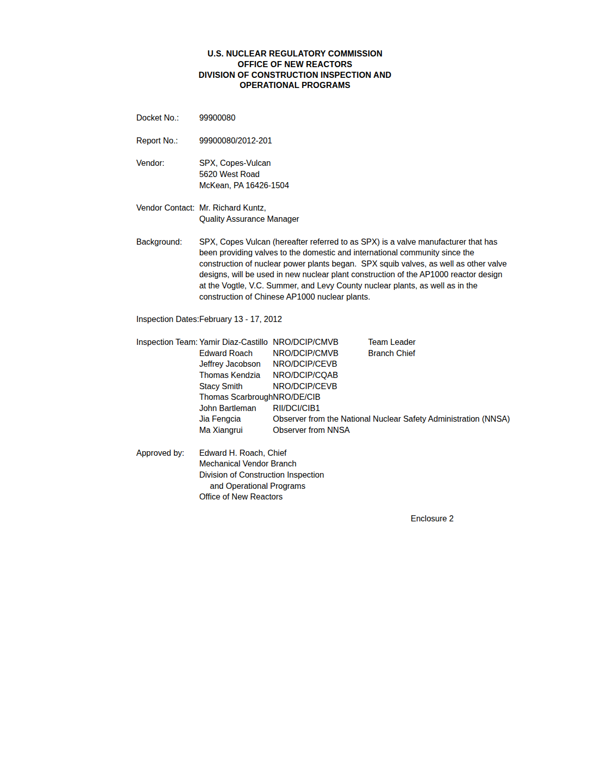U.S. NUCLEAR REGULATORY COMMISSION
OFFICE OF NEW REACTORS
DIVISION OF CONSTRUCTION INSPECTION AND
OPERATIONAL PROGRAMS
| Docket No.: | 99900080 |
| Report No.: | 99900080/2012-201 |
| Vendor: | SPX, Copes-Vulcan 5620 West Road McKean, PA 16426-1504 |
| Vendor Contact: | Mr. Richard Kuntz, Quality Assurance Manager |
| Background: | SPX, Copes Vulcan (hereafter referred to as SPX) is a valve manufacturer that has been providing valves to the domestic and international community since the construction of nuclear power plants began. SPX squib valves, as well as other valve designs, will be used in new nuclear plant construction of the AP1000 reactor design at the Vogtle, V.C. Summer, and Levy County nuclear plants, as well as in the construction of Chinese AP1000 nuclear plants. |
| Inspection Dates: | February 13 - 17, 2012 |
| Inspection Team: | / Yamir Diaz-Castillo / NRO/DCIP/CMVB / Team Leader / / Edward Roach / NRO/DCIP/CMVB / Branch Chief / / Jeffrey Jacobson / NRO/DCIP/CEVB / / Thomas Kendzia / NRO/DCIP/CQAB / / Stacy Smith / NRO/DCIP/CEVB / / Thomas Scarbrough / NRO/DE/CIB / / John Bartleman / RII/DCI/CIB1 / / Jia Fengcia / Observer from the National Nuclear Safety Administration (NNSA) / / Ma Xiangrui / Observer from NNSA / |
| Approved by: | Edward H. Roach, Chief Mechanical Vendor Branch Division of Construction Inspection and Operational Programs Office of New Reactors |
Enclosure 2